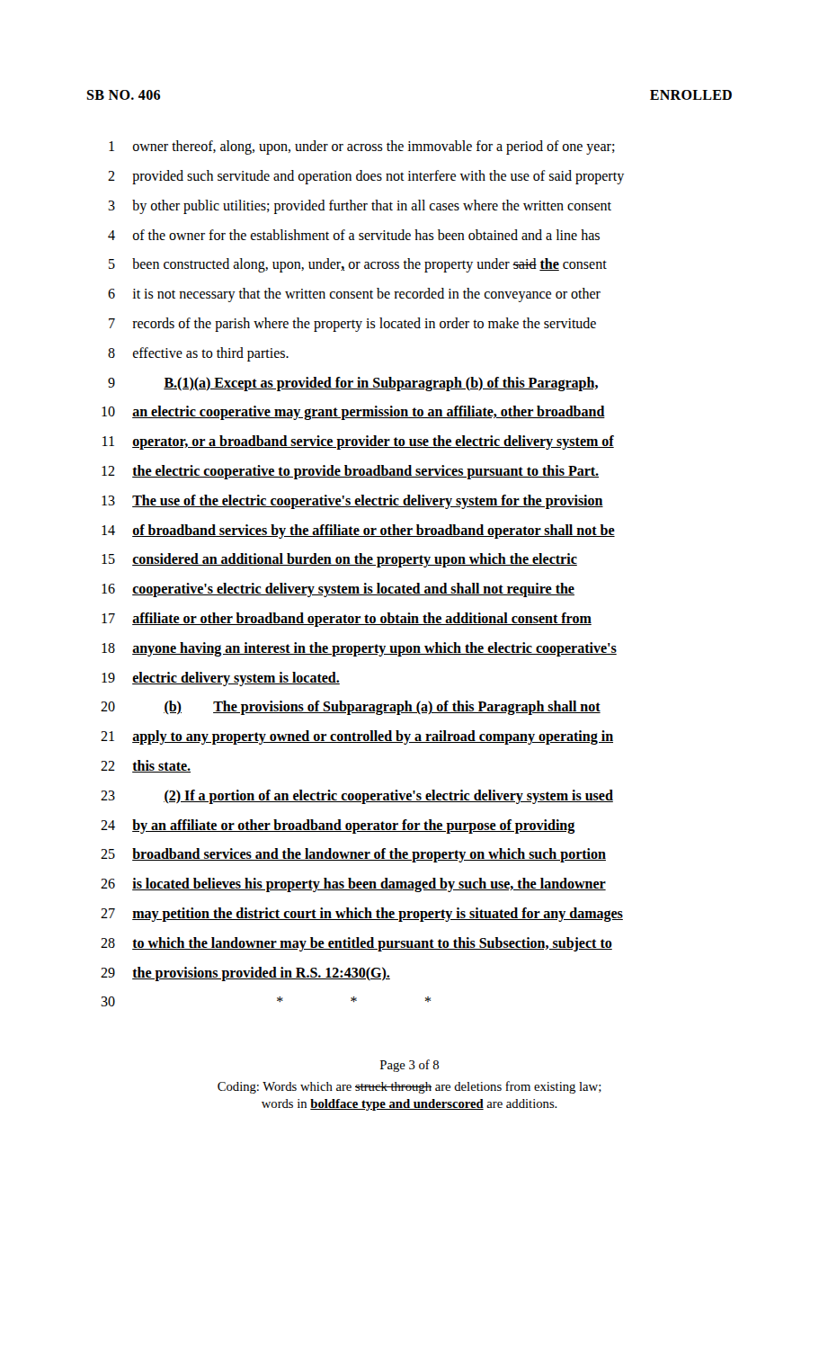SB NO. 406 ENROLLED
owner thereof, along, upon, under or across the immovable for a period of one year;
provided such servitude and operation does not interfere with the use of said property
by other public utilities; provided further that in all cases where the written consent
of the owner for the establishment of a servitude has been obtained and a line has
been constructed along, upon, under, or across the property under said the consent
it is not necessary that the written consent be recorded in the conveyance or other
records of the parish where the property is located in order to make the servitude
effective as to third parties.
B.(1)(a) Except as provided for in Subparagraph (b) of this Paragraph,
an electric cooperative may grant permission to an affiliate, other broadband
operator, or a broadband service provider to use the electric delivery system of
the electric cooperative to provide broadband services pursuant to this Part.
The use of the electric cooperative's electric delivery system for the provision
of broadband services by the affiliate or other broadband operator shall not be
considered an additional burden on the property upon which the electric
cooperative's electric delivery system is located and shall not require the
affiliate or other broadband operator to obtain the additional consent from
anyone having an interest in the property upon which the electric cooperative's
electric delivery system is located.
(b) The provisions of Subparagraph (a) of this Paragraph shall not
apply to any property owned or controlled by a railroad company operating in
this state.
(2) If a portion of an electric cooperative's electric delivery system is used
by an affiliate or other broadband operator for the purpose of providing
broadband services and the landowner of the property on which such portion
is located believes his property has been damaged by such use, the landowner
may petition the district court in which the property is situated for any damages
to which the landowner may be entitled pursuant to this Subsection, subject to
the provisions provided in R.S. 12:430(G).
* * *
Page 3 of 8
Coding: Words which are struck through are deletions from existing law;
words in boldface type and underscored are additions.